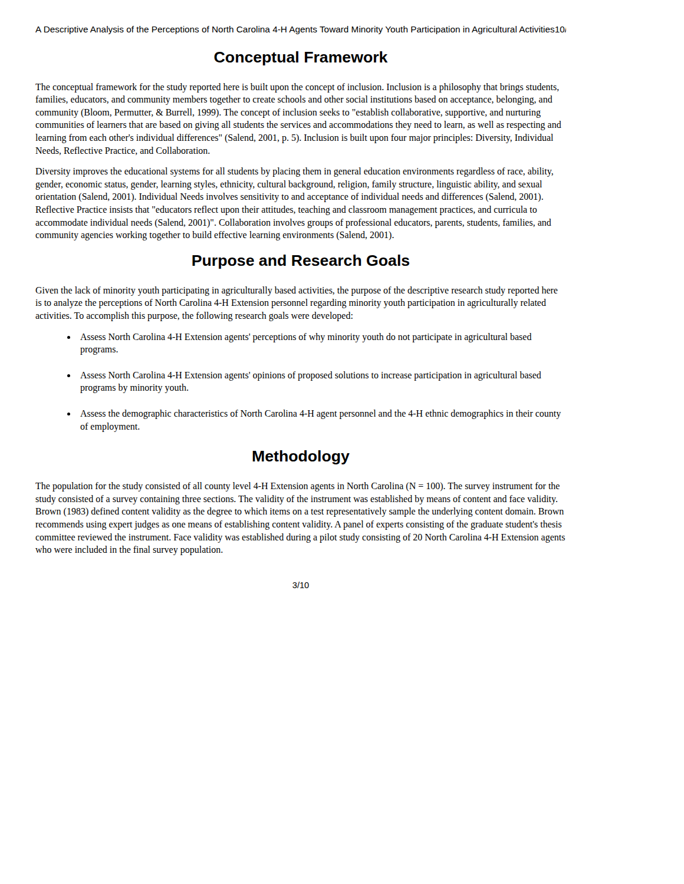A Descriptive Analysis of the Perceptions of North Carolina 4-H Agents Toward Minority Youth Participation in Agricultural Activities 10/26/09 08:07:33
Conceptual Framework
The conceptual framework for the study reported here is built upon the concept of inclusion. Inclusion is a philosophy that brings students, families, educators, and community members together to create schools and other social institutions based on acceptance, belonging, and community (Bloom, Permutter, & Burrell, 1999). The concept of inclusion seeks to "establish collaborative, supportive, and nurturing communities of learners that are based on giving all students the services and accommodations they need to learn, as well as respecting and learning from each other's individual differences" (Salend, 2001, p. 5). Inclusion is built upon four major principles: Diversity, Individual Needs, Reflective Practice, and Collaboration.
Diversity improves the educational systems for all students by placing them in general education environments regardless of race, ability, gender, economic status, gender, learning styles, ethnicity, cultural background, religion, family structure, linguistic ability, and sexual orientation (Salend, 2001). Individual Needs involves sensitivity to and acceptance of individual needs and differences (Salend, 2001). Reflective Practice insists that "educators reflect upon their attitudes, teaching and classroom management practices, and curricula to accommodate individual needs (Salend, 2001)". Collaboration involves groups of professional educators, parents, students, families, and community agencies working together to build effective learning environments (Salend, 2001).
Purpose and Research Goals
Given the lack of minority youth participating in agriculturally based activities, the purpose of the descriptive research study reported here is to analyze the perceptions of North Carolina 4-H Extension personnel regarding minority youth participation in agriculturally related activities. To accomplish this purpose, the following research goals were developed:
Assess North Carolina 4-H Extension agents' perceptions of why minority youth do not participate in agricultural based programs.
Assess North Carolina 4-H Extension agents' opinions of proposed solutions to increase participation in agricultural based programs by minority youth.
Assess the demographic characteristics of North Carolina 4-H agent personnel and the 4-H ethnic demographics in their county of employment.
Methodology
The population for the study consisted of all county level 4-H Extension agents in North Carolina (N = 100). The survey instrument for the study consisted of a survey containing three sections. The validity of the instrument was established by means of content and face validity. Brown (1983) defined content validity as the degree to which items on a test representatively sample the underlying content domain. Brown recommends using expert judges as one means of establishing content validity. A panel of experts consisting of the graduate student's thesis committee reviewed the instrument. Face validity was established during a pilot study consisting of 20 North Carolina 4-H Extension agents who were included in the final survey population.
3/10